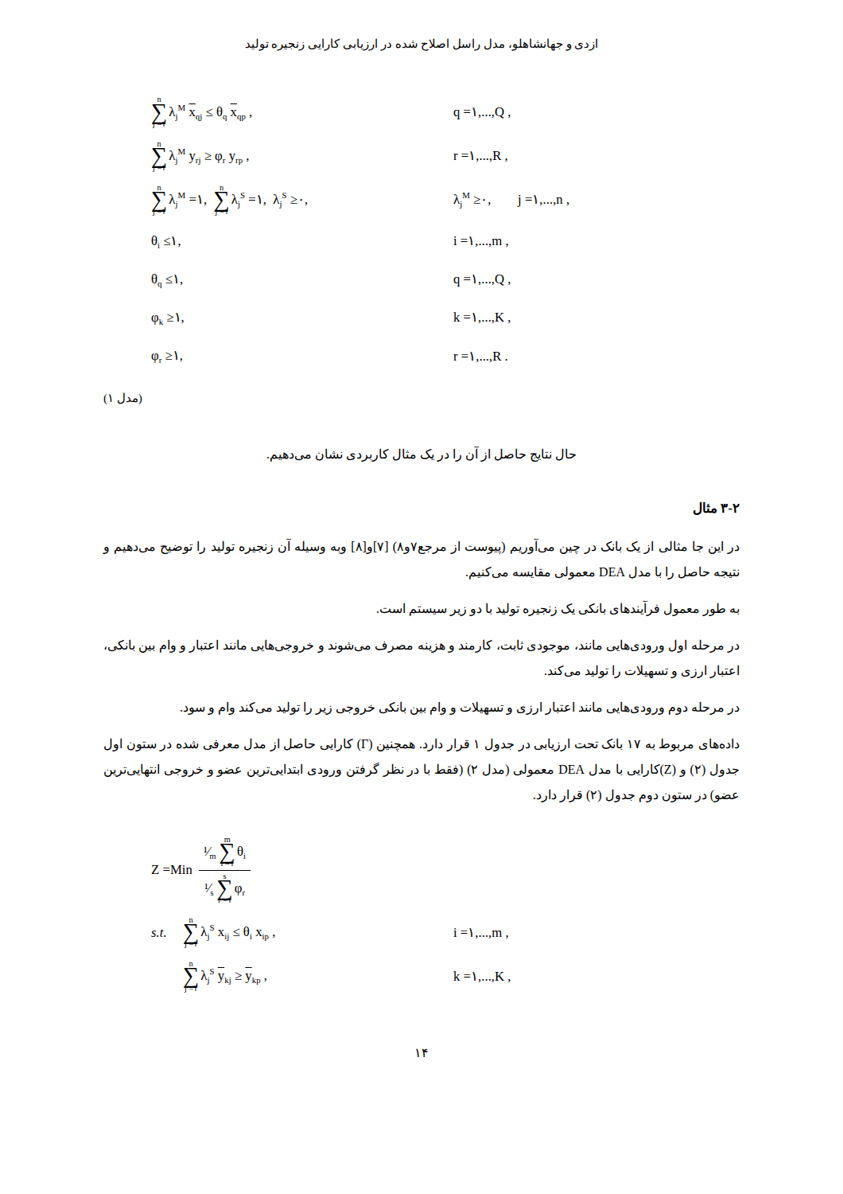ازدی و جهانشاهلو، مدل راسل اصلاح شده در ارزیابی کارایی زنجیره تولید
n∑j =۱ λjM xqj ≤ θq xqp ,
q =۱,...,Q ,
n∑j =۱ λjM yrj ≥ φr yrp ,
r =۱,...,R ,
n∑j =۱ λjM =۱, n∑j =۱ λjS =۱, λjS ≥۰,
λjM ≥۰, j =۱,...,n ,
θi ≤۱,
i =۱,...,m ,
θq ≤۱,
q =۱,...,Q ,
φk ≥۱,
k =۱,...,K ,
φr ≥۱,
r =۱,...,R .
(مدل ۱)
حال نتایج حاصل از آن را در یک مثال کاربردی نشان می‌دهیم.
۳-۲ مثال
در این جا مثالی از یک بانک در چین می‌آوریم (پیوست از مرجع۷و۸) [۷]و[۸] وبه وسیله آن زنجیره تولید را توضیح می‌دهیم و نتیجه حاصل را با مدل DEA معمولی مقایسه می‌کنیم.
به طور معمول فرآیندهای بانکی یک زنجیره تولید با دو زیر سیستم است.
در مرحله اول ورودی‌هایی مانند، موجودی ثابت، کارمند و هزینه مصرف می‌شوند و خروجی‌هایی مانند اعتبار و وام بین بانکی، اعتبار ارزی و تسهیلات را تولید می‌کند.
در مرحله دوم ورودی‌هایی مانند اعتبار ارزی و تسهیلات و وام بین بانکی خروجی زیر را تولید می‌کند وام و سود.
داده‌های مربوط به ۱۷ بانک تحت ارزیابی در جدول ۱ قرار دارد. همچنین (Γ) کارایی حاصل از مدل معرفی شده در ستون اول جدول (۲) و (Z)کارایی با مدل DEA معمولی (مدل ۲) (فقط با در نظر گرفتن ورودی ابتدایی‌ترین عضو و خروجی انتهایی‌ترین عضو) در ستون دوم جدول (۲) قرار دارد.
Z =Min ¹⁄m m∑i =۱ θi ¹⁄s s∑r =۱ φr
s.t. n∑j =۱ λjS xij ≤ θi xip ,
i =۱,...,m ,
n∑j =۱ λjS ykj ≥ ykp ,
k =۱,...,K ,
۱۴